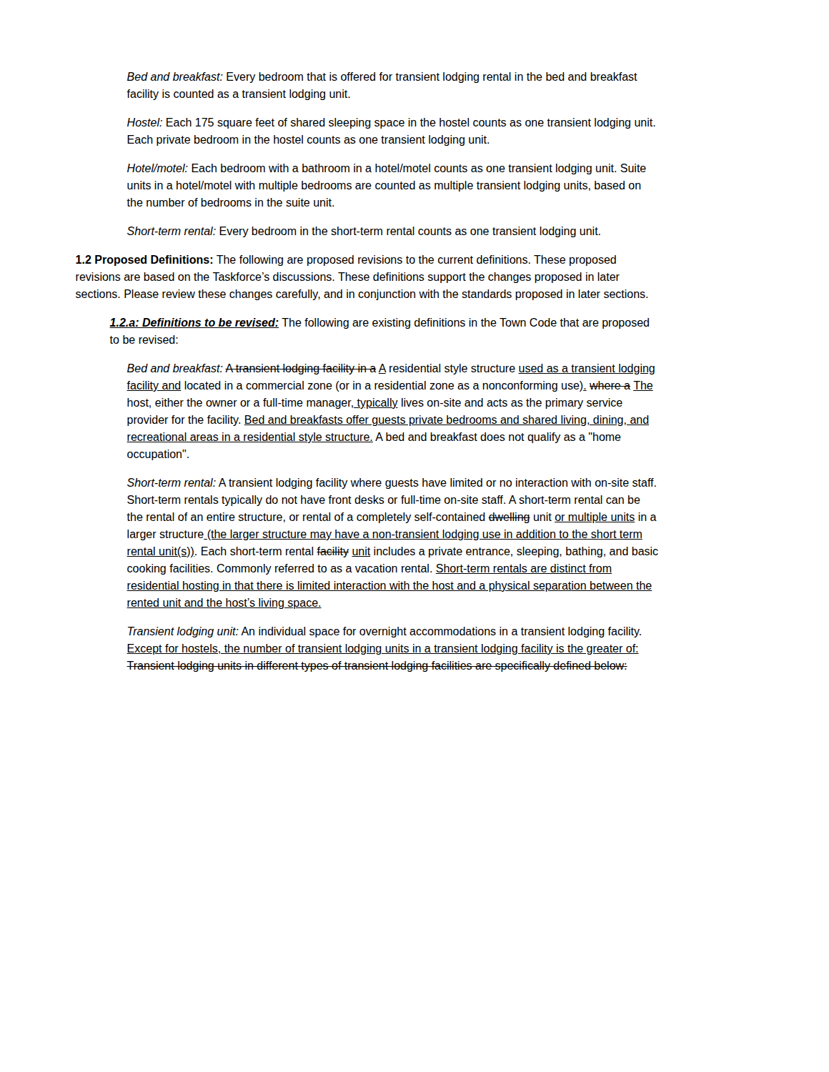Bed and breakfast: Every bedroom that is offered for transient lodging rental in the bed and breakfast facility is counted as a transient lodging unit.
Hostel: Each 175 square feet of shared sleeping space in the hostel counts as one transient lodging unit. Each private bedroom in the hostel counts as one transient lodging unit.
Hotel/motel: Each bedroom with a bathroom in a hotel/motel counts as one transient lodging unit. Suite units in a hotel/motel with multiple bedrooms are counted as multiple transient lodging units, based on the number of bedrooms in the suite unit.
Short-term rental: Every bedroom in the short-term rental counts as one transient lodging unit.
1.2 Proposed Definitions: The following are proposed revisions to the current definitions. These proposed revisions are based on the Taskforce’s discussions. These definitions support the changes proposed in later sections. Please review these changes carefully, and in conjunction with the standards proposed in later sections.
1.2.a: Definitions to be revised: The following are existing definitions in the Town Code that are proposed to be revised:
Bed and breakfast: A transient lodging facility in a A residential style structure used as a transient lodging facility and located in a commercial zone (or in a residential zone as a nonconforming use). where a The host, either the owner or a full-time manager, typically lives on-site and acts as the primary service provider for the facility. Bed and breakfasts offer guests private bedrooms and shared living, dining, and recreational areas in a residential style structure. A bed and breakfast does not qualify as a "home occupation".
Short-term rental: A transient lodging facility where guests have limited or no interaction with on-site staff. Short-term rentals typically do not have front desks or full-time on-site staff. A short-term rental can be the rental of an entire structure, or rental of a completely self-contained dwelling unit or multiple units in a larger structure (the larger structure may have a non-transient lodging use in addition to the short term rental unit(s)). Each short-term rental facility unit includes a private entrance, sleeping, bathing, and basic cooking facilities. Commonly referred to as a vacation rental. Short-term rentals are distinct from residential hosting in that there is limited interaction with the host and a physical separation between the rented unit and the host’s living space.
Transient lodging unit: An individual space for overnight accommodations in a transient lodging facility. Except for hostels, the number of transient lodging units in a transient lodging facility is the greater of: Transient lodging units in different types of transient lodging facilities are specifically defined below: